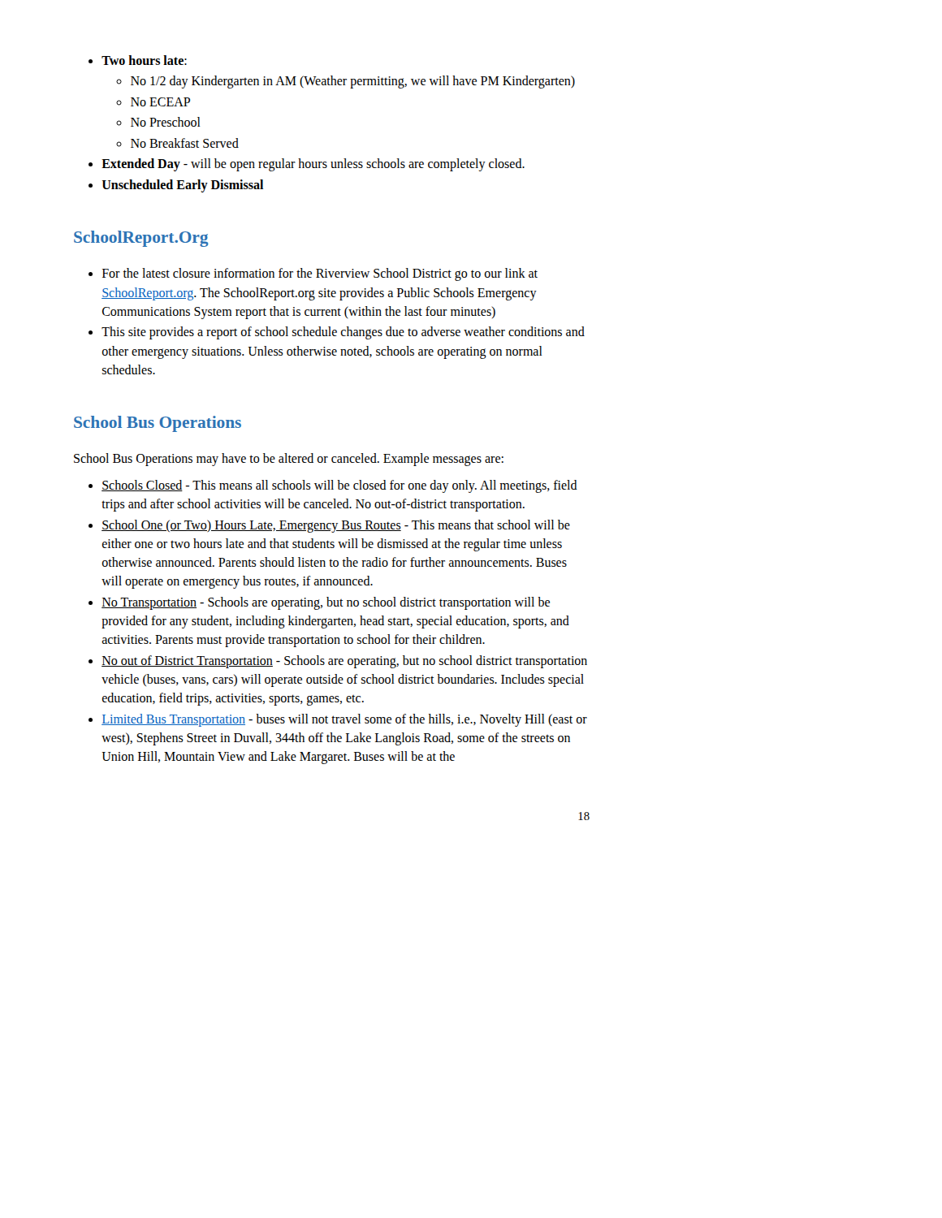Two hours late:
No 1/2 day Kindergarten in AM (Weather permitting, we will have PM Kindergarten)
No ECEAP
No Preschool
No Breakfast Served
Extended Day - will be open regular hours unless schools are completely closed.
Unscheduled Early Dismissal
SchoolReport.Org
For the latest closure information for the Riverview School District go to our link at SchoolReport.org. The SchoolReport.org site provides a Public Schools Emergency Communications System report that is current (within the last four minutes)
This site provides a report of school schedule changes due to adverse weather conditions and other emergency situations. Unless otherwise noted, schools are operating on normal schedules.
School Bus Operations
School Bus Operations may have to be altered or canceled. Example messages are:
Schools Closed - This means all schools will be closed for one day only. All meetings, field trips and after school activities will be canceled. No out-of-district transportation.
School One (or Two) Hours Late, Emergency Bus Routes - This means that school will be either one or two hours late and that students will be dismissed at the regular time unless otherwise announced. Parents should listen to the radio for further announcements. Buses will operate on emergency bus routes, if announced.
No Transportation - Schools are operating, but no school district transportation will be provided for any student, including kindergarten, head start, special education, sports, and activities. Parents must provide transportation to school for their children.
No out of District Transportation - Schools are operating, but no school district transportation vehicle (buses, vans, cars) will operate outside of school district boundaries. Includes special education, field trips, activities, sports, games, etc.
Limited Bus Transportation - buses will not travel some of the hills, i.e., Novelty Hill (east or west), Stephens Street in Duvall, 344th off the Lake Langlois Road, some of the streets on Union Hill, Mountain View and Lake Margaret. Buses will be at the
18